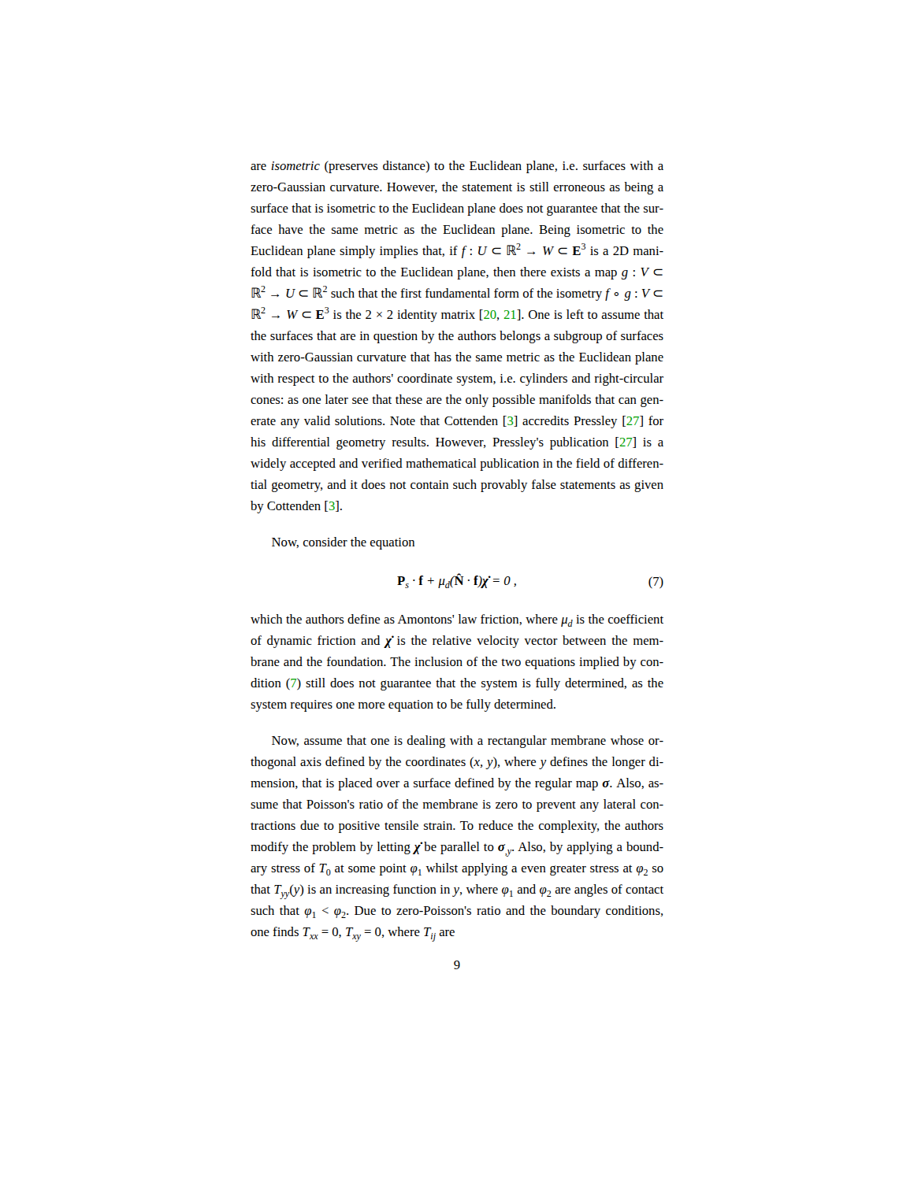are isometric (preserves distance) to the Euclidean plane, i.e. surfaces with a zero-Gaussian curvature. However, the statement is still erroneous as being a surface that is isometric to the Euclidean plane does not guarantee that the surface have the same metric as the Euclidean plane. Being isometric to the Euclidean plane simply implies that, if f : U ⊂ ℝ2 → W ⊂ E3 is a 2D manifold that is isometric to the Euclidean plane, then there exists a map g : V ⊂ ℝ2 → U ⊂ ℝ2 such that the first fundamental form of the isometry f ∘ g : V ⊂ ℝ2 → W ⊂ E3 is the 2 × 2 identity matrix [20, 21]. One is left to assume that the surfaces that are in question by the authors belongs a subgroup of surfaces with zero-Gaussian curvature that has the same metric as the Euclidean plane with respect to the authors' coordinate system, i.e. cylinders and right-circular cones: as one later see that these are the only possible manifolds that can generate any valid solutions. Note that Cottenden [3] accredits Pressley [27] for his differential geometry results. However, Pressley's publication [27] is a widely accepted and verified mathematical publication in the field of differential geometry, and it does not contain such provably false statements as given by Cottenden [3].
Now, consider the equation
Ps · f + μd(N̂ · f)χ̇ = 0 , (7)
which the authors define as Amontons' law friction, where μd is the coefficient of dynamic friction and χ̇ is the relative velocity vector between the membrane and the foundation. The inclusion of the two equations implied by condition (7) still does not guarantee that the system is fully determined, as the system requires one more equation to be fully determined.
Now, assume that one is dealing with a rectangular membrane whose orthogonal axis defined by the coordinates (x, y), where y defines the longer dimension, that is placed over a surface defined by the regular map σ. Also, assume that Poisson's ratio of the membrane is zero to prevent any lateral contractions due to positive tensile strain. To reduce the complexity, the authors modify the problem by letting χ̇ be parallel to σ,y. Also, by applying a boundary stress of T0 at some point φ1 whilst applying a even greater stress at φ2 so that Tyy(y) is an increasing function in y, where φ1 and φ2 are angles of contact such that φ1 < φ2. Due to zero-Poisson's ratio and the boundary conditions, one finds Txx = 0, Txy = 0, where Tij are
9